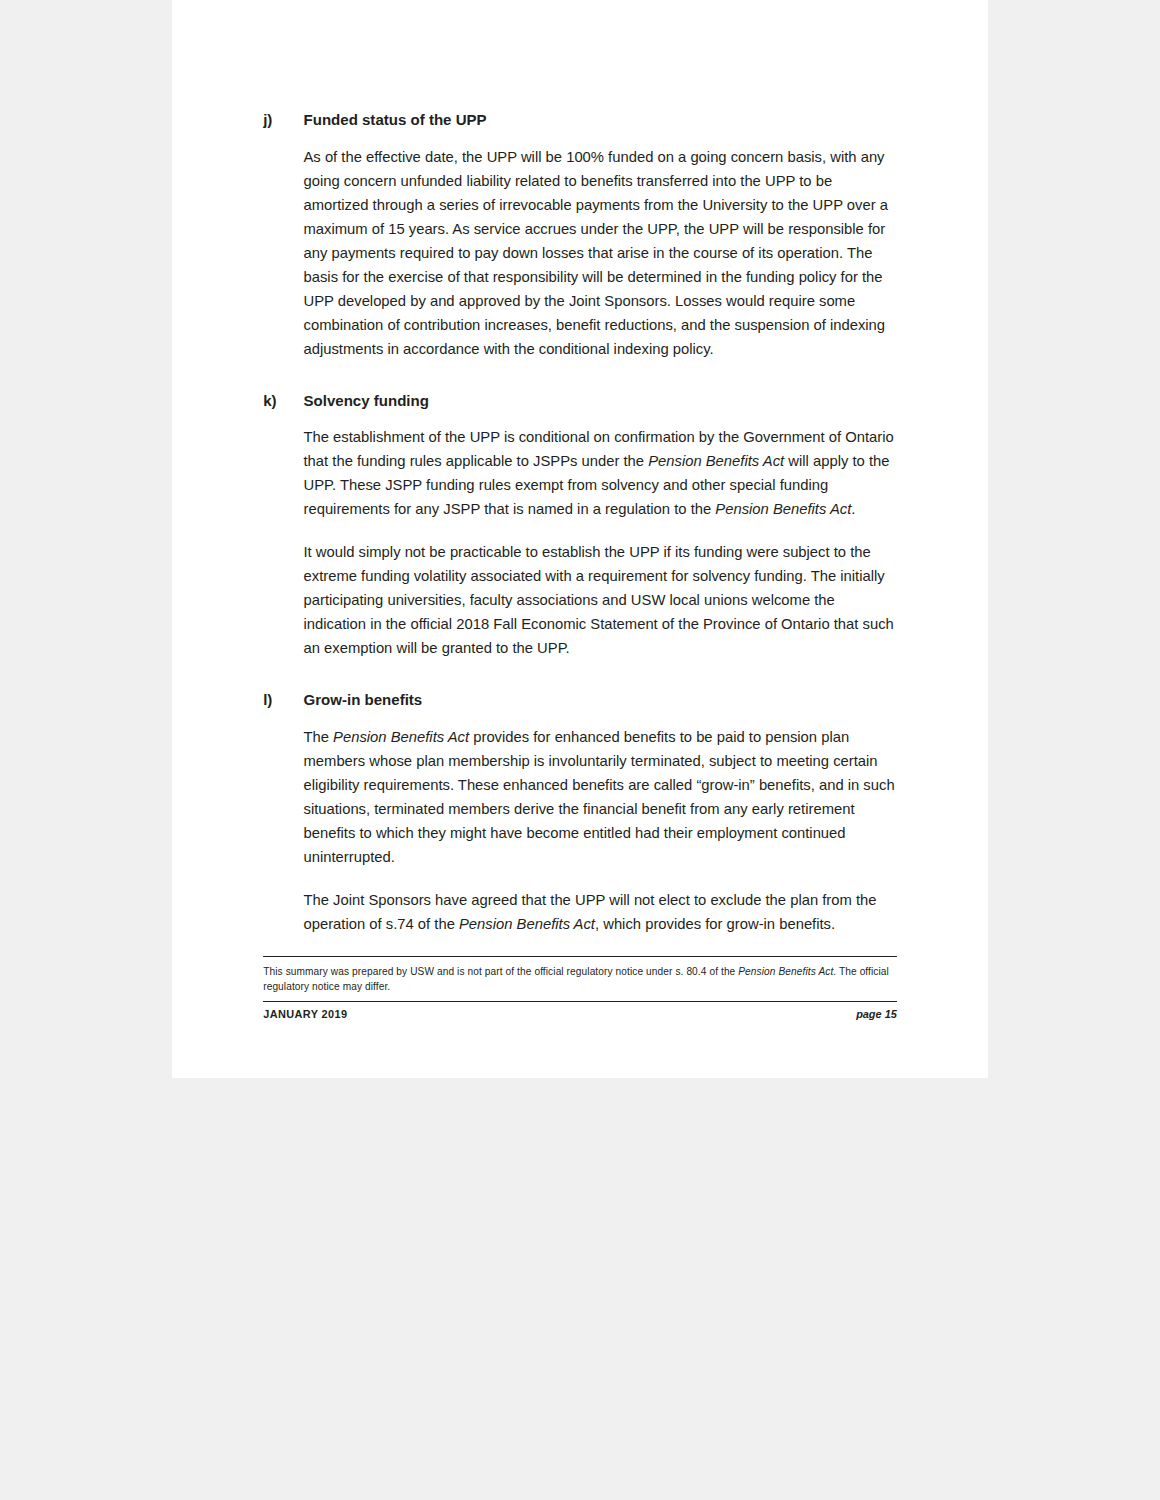j)
Funded status of the UPP
As of the effective date, the UPP will be 100% funded on a going concern basis, with any going concern unfunded liability related to benefits transferred into the UPP to be amortized through a series of irrevocable payments from the University to the UPP over a maximum of 15 years. As service accrues under the UPP, the UPP will be responsible for any payments required to pay down losses that arise in the course of its operation. The basis for the exercise of that responsibility will be determined in the funding policy for the UPP developed by and approved by the Joint Sponsors. Losses would require some combination of contribution increases, benefit reductions, and the suspension of indexing adjustments in accordance with the conditional indexing policy.
k)
Solvency funding
The establishment of the UPP is conditional on confirmation by the Government of Ontario that the funding rules applicable to JSPPs under the Pension Benefits Act will apply to the UPP. These JSPP funding rules exempt from solvency and other special funding requirements for any JSPP that is named in a regulation to the Pension Benefits Act.
It would simply not be practicable to establish the UPP if its funding were subject to the extreme funding volatility associated with a requirement for solvency funding. The initially participating universities, faculty associations and USW local unions welcome the indication in the official 2018 Fall Economic Statement of the Province of Ontario that such an exemption will be granted to the UPP.
l)
Grow-in benefits
The Pension Benefits Act provides for enhanced benefits to be paid to pension plan members whose plan membership is involuntarily terminated, subject to meeting certain eligibility requirements. These enhanced benefits are called “grow-in” benefits, and in such situations, terminated members derive the financial benefit from any early retirement benefits to which they might have become entitled had their employment continued uninterrupted.
The Joint Sponsors have agreed that the UPP will not elect to exclude the plan from the operation of s.74 of the Pension Benefits Act, which provides for grow-in benefits.
This summary was prepared by USW and is not part of the official regulatory notice under s. 80.4 of the Pension Benefits Act. The official regulatory notice may differ.
JANUARY 2019
page 15